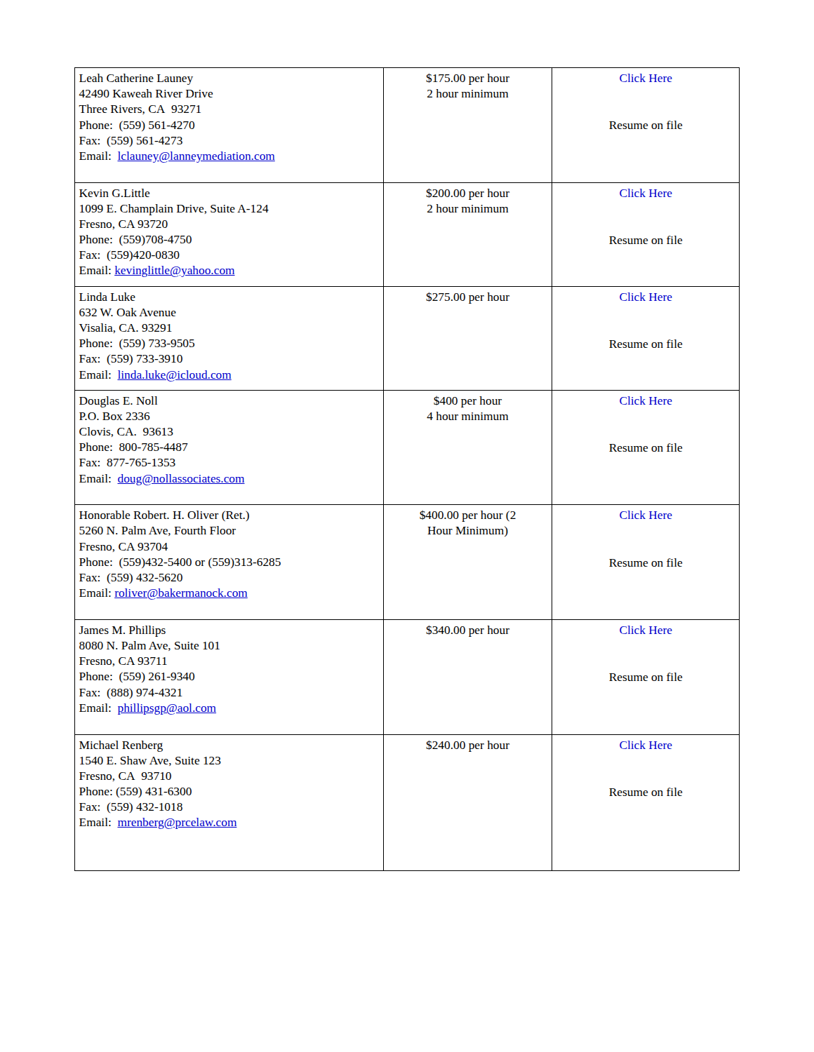| Leah Catherine Launey 42490 Kaweah River Drive Three Rivers, CA 93271 Phone: (559) 561-4270 Fax: (559) 561-4273 Email: lclauney@lanneymediation.com | $175.00 per hour 2 hour minimum | Click Here Resume on file |
| Kevin G.Little 1099 E. Champlain Drive, Suite A-124 Fresno, CA 93720 Phone: (559)708-4750 Fax: (559)420-0830 Email: kevinglittle@yahoo.com | $200.00 per hour 2 hour minimum | Click Here Resume on file |
| Linda Luke 632 W. Oak Avenue Visalia, CA. 93291 Phone: (559) 733-9505 Fax: (559) 733-3910 Email: linda.luke@icloud.com | $275.00 per hour | Click Here Resume on file |
| Douglas E. Noll P.O. Box 2336 Clovis, CA. 93613 Phone: 800-785-4487 Fax: 877-765-1353 Email: doug@nollassociates.com | $400 per hour 4 hour minimum | Click Here Resume on file |
| Honorable Robert. H. Oliver (Ret.) 5260 N. Palm Ave, Fourth Floor Fresno, CA 93704 Phone: (559)432-5400 or (559)313-6285 Fax: (559) 432-5620 Email: roliver@bakermanock.com | $400.00 per hour (2 Hour Minimum) | Click Here Resume on file |
| James M. Phillips 8080 N. Palm Ave, Suite 101 Fresno, CA 93711 Phone: (559) 261-9340 Fax: (888) 974-4321 Email: phillipsgp@aol.com | $340.00 per hour | Click Here Resume on file |
| Michael Renberg 1540 E. Shaw Ave, Suite 123 Fresno, CA 93710 Phone: (559) 431-6300 Fax: (559) 432-1018 Email: mrenberg@prcelaw.com | $240.00 per hour | Click Here Resume on file |